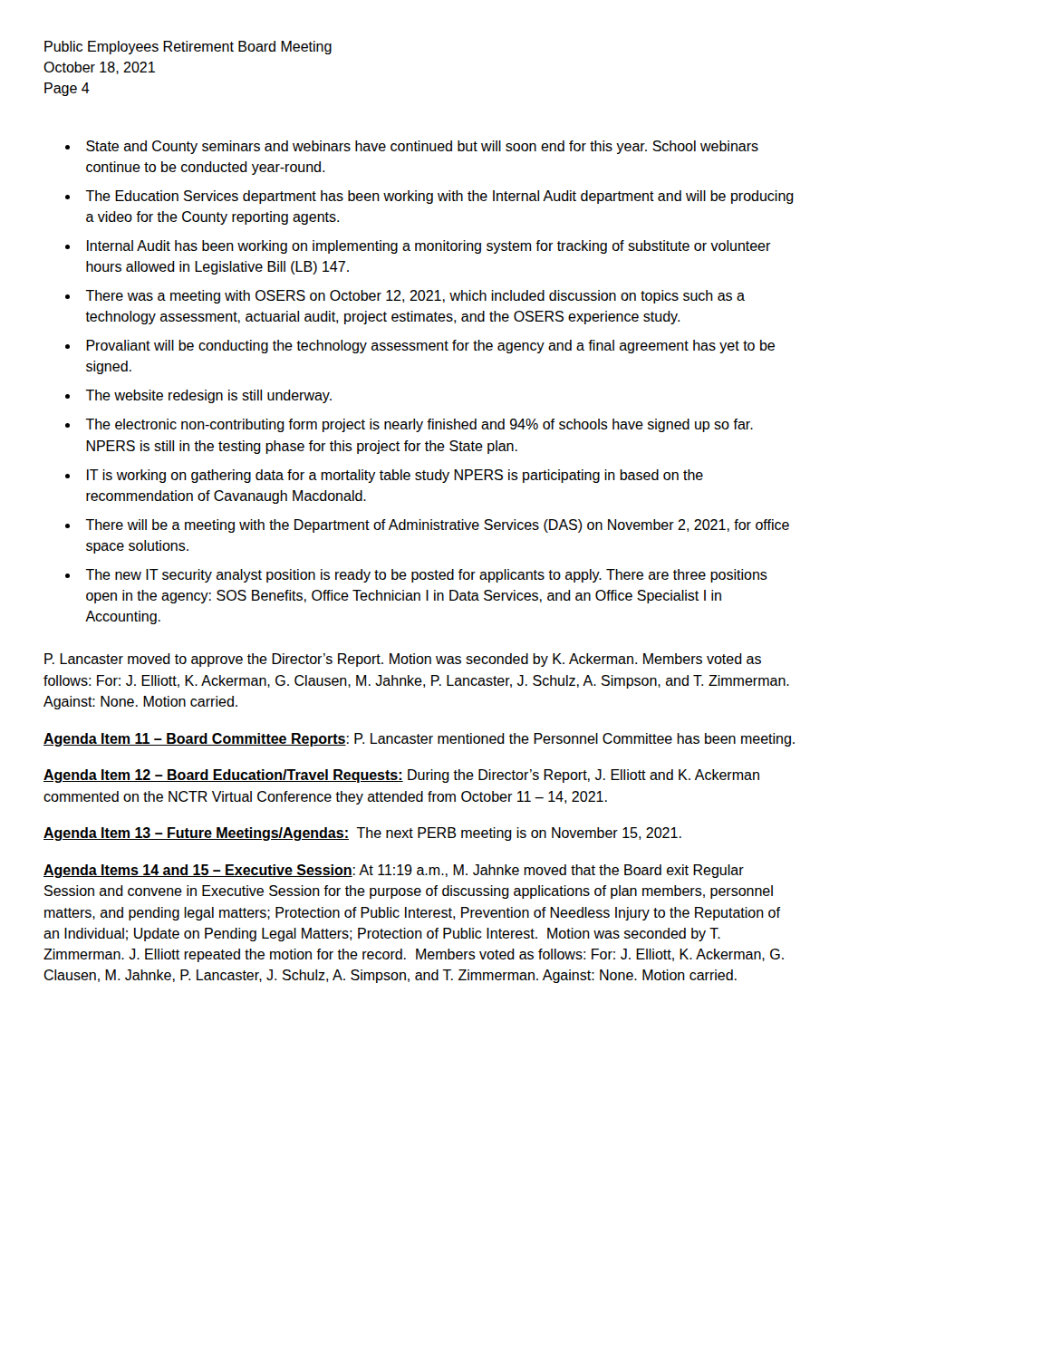Public Employees Retirement Board Meeting
October 18, 2021
Page 4
State and County seminars and webinars have continued but will soon end for this year. School webinars continue to be conducted year-round.
The Education Services department has been working with the Internal Audit department and will be producing a video for the County reporting agents.
Internal Audit has been working on implementing a monitoring system for tracking of substitute or volunteer hours allowed in Legislative Bill (LB) 147.
There was a meeting with OSERS on October 12, 2021, which included discussion on topics such as a technology assessment, actuarial audit, project estimates, and the OSERS experience study.
Provaliant will be conducting the technology assessment for the agency and a final agreement has yet to be signed.
The website redesign is still underway.
The electronic non-contributing form project is nearly finished and 94% of schools have signed up so far. NPERS is still in the testing phase for this project for the State plan.
IT is working on gathering data for a mortality table study NPERS is participating in based on the recommendation of Cavanaugh Macdonald.
There will be a meeting with the Department of Administrative Services (DAS) on November 2, 2021, for office space solutions.
The new IT security analyst position is ready to be posted for applicants to apply. There are three positions open in the agency: SOS Benefits, Office Technician I in Data Services, and an Office Specialist I in Accounting.
P. Lancaster moved to approve the Director’s Report. Motion was seconded by K. Ackerman. Members voted as follows: For: J. Elliott, K. Ackerman, G. Clausen, M. Jahnke, P. Lancaster, J. Schulz, A. Simpson, and T. Zimmerman. Against: None. Motion carried.
Agenda Item 11 – Board Committee Reports: P. Lancaster mentioned the Personnel Committee has been meeting.
Agenda Item 12 – Board Education/Travel Requests: During the Director’s Report, J. Elliott and K. Ackerman commented on the NCTR Virtual Conference they attended from October 11 – 14, 2021.
Agenda Item 13 – Future Meetings/Agendas: The next PERB meeting is on November 15, 2021.
Agenda Items 14 and 15 – Executive Session: At 11:19 a.m., M. Jahnke moved that the Board exit Regular Session and convene in Executive Session for the purpose of discussing applications of plan members, personnel matters, and pending legal matters; Protection of Public Interest, Prevention of Needless Injury to the Reputation of an Individual; Update on Pending Legal Matters; Protection of Public Interest. Motion was seconded by T. Zimmerman. J. Elliott repeated the motion for the record. Members voted as follows: For: J. Elliott, K. Ackerman, G. Clausen, M. Jahnke, P. Lancaster, J. Schulz, A. Simpson, and T. Zimmerman. Against: None. Motion carried.